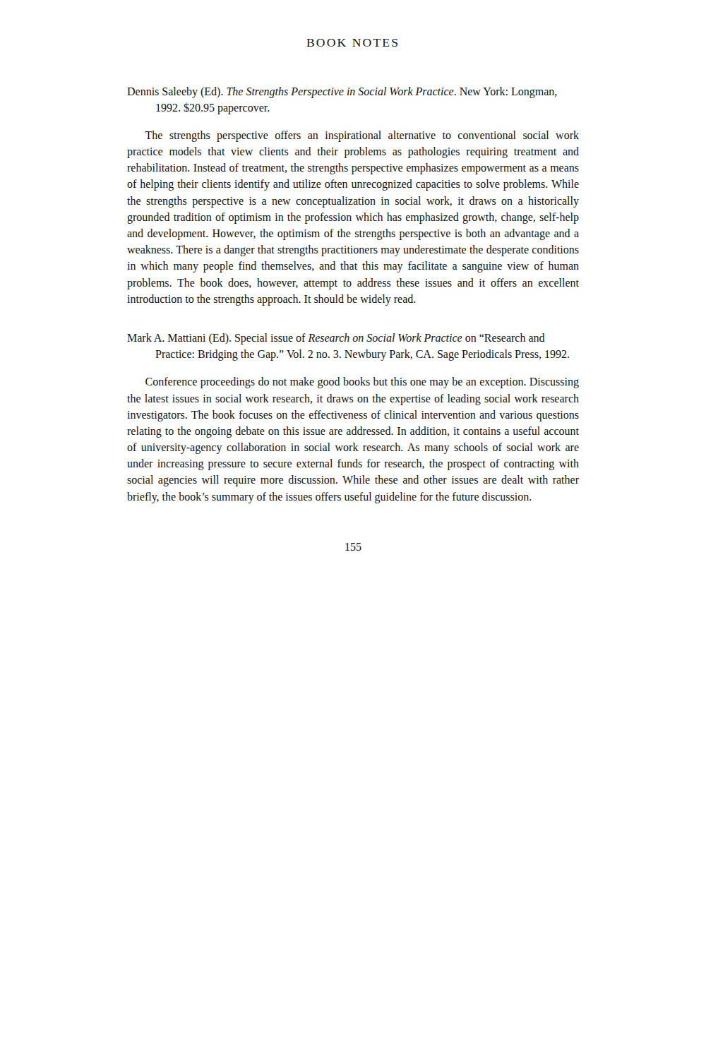BOOK NOTES
Dennis Saleeby (Ed). The Strengths Perspective in Social Work Practice. New York: Longman, 1992. $20.95 papercover.
The strengths perspective offers an inspirational alternative to conventional social work practice models that view clients and their problems as pathologies requiring treatment and rehabilitation. Instead of treatment, the strengths perspective emphasizes empowerment as a means of helping their clients identify and utilize often unrecognized capacities to solve problems. While the strengths perspective is a new conceptualization in social work, it draws on a historically grounded tradition of optimism in the profession which has emphasized growth, change, self-help and development. However, the optimism of the strengths perspective is both an advantage and a weakness. There is a danger that strengths practitioners may underestimate the desperate conditions in which many people find themselves, and that this may facilitate a sanguine view of human problems. The book does, however, attempt to address these issues and it offers an excellent introduction to the strengths approach. It should be widely read.
Mark A. Mattiani (Ed). Special issue of Research on Social Work Practice on “Research and Practice: Bridging the Gap.” Vol. 2 no. 3. Newbury Park, CA. Sage Periodicals Press, 1992.
Conference proceedings do not make good books but this one may be an exception. Discussing the latest issues in social work research, it draws on the expertise of leading social work research investigators. The book focuses on the effectiveness of clinical intervention and various questions relating to the ongoing debate on this issue are addressed. In addition, it contains a useful account of university-agency collaboration in social work research. As many schools of social work are under increasing pressure to secure external funds for research, the prospect of contracting with social agencies will require more discussion. While these and other issues are dealt with rather briefly, the book’s summary of the issues offers useful guideline for the future discussion.
155